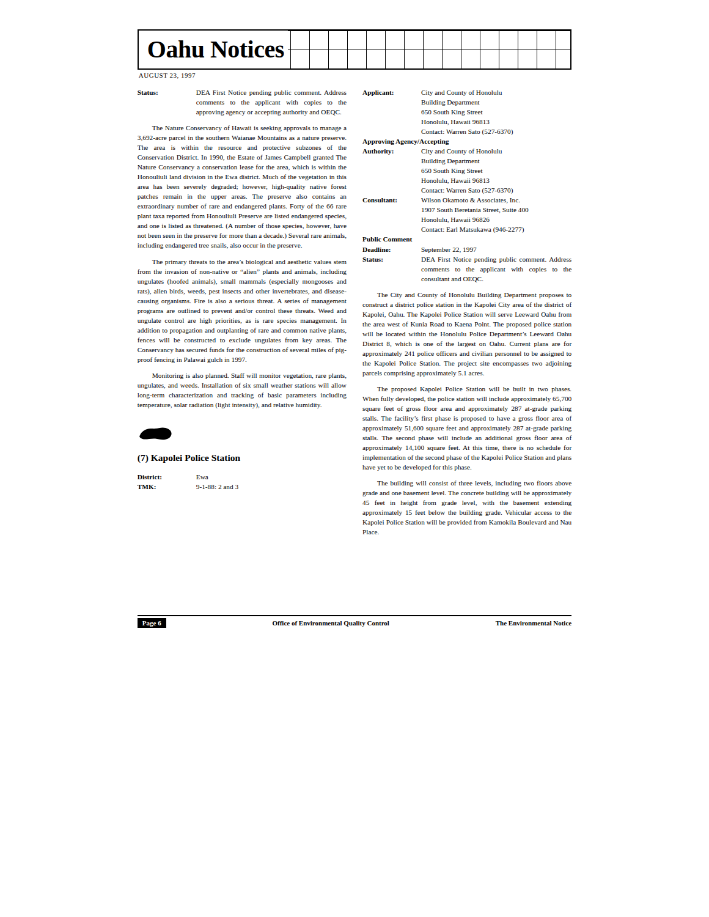Oahu Notices
August 23, 1997
Status:
DEA First Notice pending public comment. Address comments to the applicant with copies to the approving agency or accepting authority and OEQC.
The Nature Conservancy of Hawaii is seeking approvals to manage a 3,692-acre parcel in the southern Waianae Mountains as a nature preserve. The area is within the resource and protective subzones of the Conservation District. In 1990, the Estate of James Campbell granted The Nature Conservancy a conservation lease for the area, which is within the Honouliuli land division in the Ewa district. Much of the vegetation in this area has been severely degraded; however, high-quality native forest patches remain in the upper areas. The preserve also contains an extraordinary number of rare and endangered plants. Forty of the 66 rare plant taxa reported from Honouliuli Preserve are listed endangered species, and one is listed as threatened. (A number of those species, however, have not been seen in the preserve for more than a decade.) Several rare animals, including endangered tree snails, also occur in the preserve.
The primary threats to the area’s biological and aesthetic values stem from the invasion of non-native or “alien” plants and animals, including ungulates (hoofed animals), small mammals (especially mongooses and rats), alien birds, weeds, pest insects and other invertebrates, and disease-causing organisms. Fire is also a serious threat. A series of management programs are outlined to prevent and/or control these threats. Weed and ungulate control are high priorities, as is rare species management. In addition to propagation and outplanting of rare and common native plants, fences will be constructed to exclude ungulates from key areas. The Conservancy has secured funds for the construction of several miles of pig-proof fencing in Palawai gulch in 1997.
Monitoring is also planned. Staff will monitor vegetation, rare plants, ungulates, and weeds. Installation of six small weather stations will allow long-term characterization and tracking of basic parameters including temperature, solar radiation (light intensity), and relative humidity.
(7) Kapolei Police Station
District:
Ewa
TMK:
9-1-88: 2 and 3
Applicant:
City and County of Honolulu
Building Department
650 South King Street
Honolulu, Hawaii 96813
Contact: Warren Sato (527-6370)
Approving Agency/Accepting
Authority:
City and County of Honolulu
Building Department
650 South King Street
Honolulu, Hawaii 96813
Contact: Warren Sato (527-6370)
Consultant:
Wilson Okamoto & Associates, Inc.
1907 South Beretania Street, Suite 400
Honolulu, Hawaii 96826
Contact: Earl Matsukawa (946-2277)
Public Comment
Deadline:
September 22, 1997
Status:
DEA First Notice pending public comment. Address comments to the applicant with copies to the consultant and OEQC.
The City and County of Honolulu Building Department proposes to construct a district police station in the Kapolei City area of the district of Kapolei, Oahu. The Kapolei Police Station will serve Leeward Oahu from the area west of Kunia Road to Kaena Point. The proposed police station will be located within the Honolulu Police Department’s Leeward Oahu District 8, which is one of the largest on Oahu. Current plans are for approximately 241 police officers and civilian personnel to be assigned to the Kapolei Police Station. The project site encompasses two adjoining parcels comprising approximately 5.1 acres.
The proposed Kapolei Police Station will be built in two phases. When fully developed, the police station will include approximately 65,700 square feet of gross floor area and approximately 287 at-grade parking stalls. The facility’s first phase is proposed to have a gross floor area of approximately 51,600 square feet and approximately 287 at-grade parking stalls. The second phase will include an additional gross floor area of approximately 14,100 square feet. At this time, there is no schedule for implementation of the second phase of the Kapolei Police Station and plans have yet to be developed for this phase.
The building will consist of three levels, including two floors above grade and one basement level. The concrete building will be approximately 45 feet in height from grade level, with the basement extending approximately 15 feet below the building grade. Vehicular access to the Kapolei Police Station will be provided from Kamokila Boulevard and Nau Place.
Page 6
Office of Environmental Quality Control
The Environmental Notice